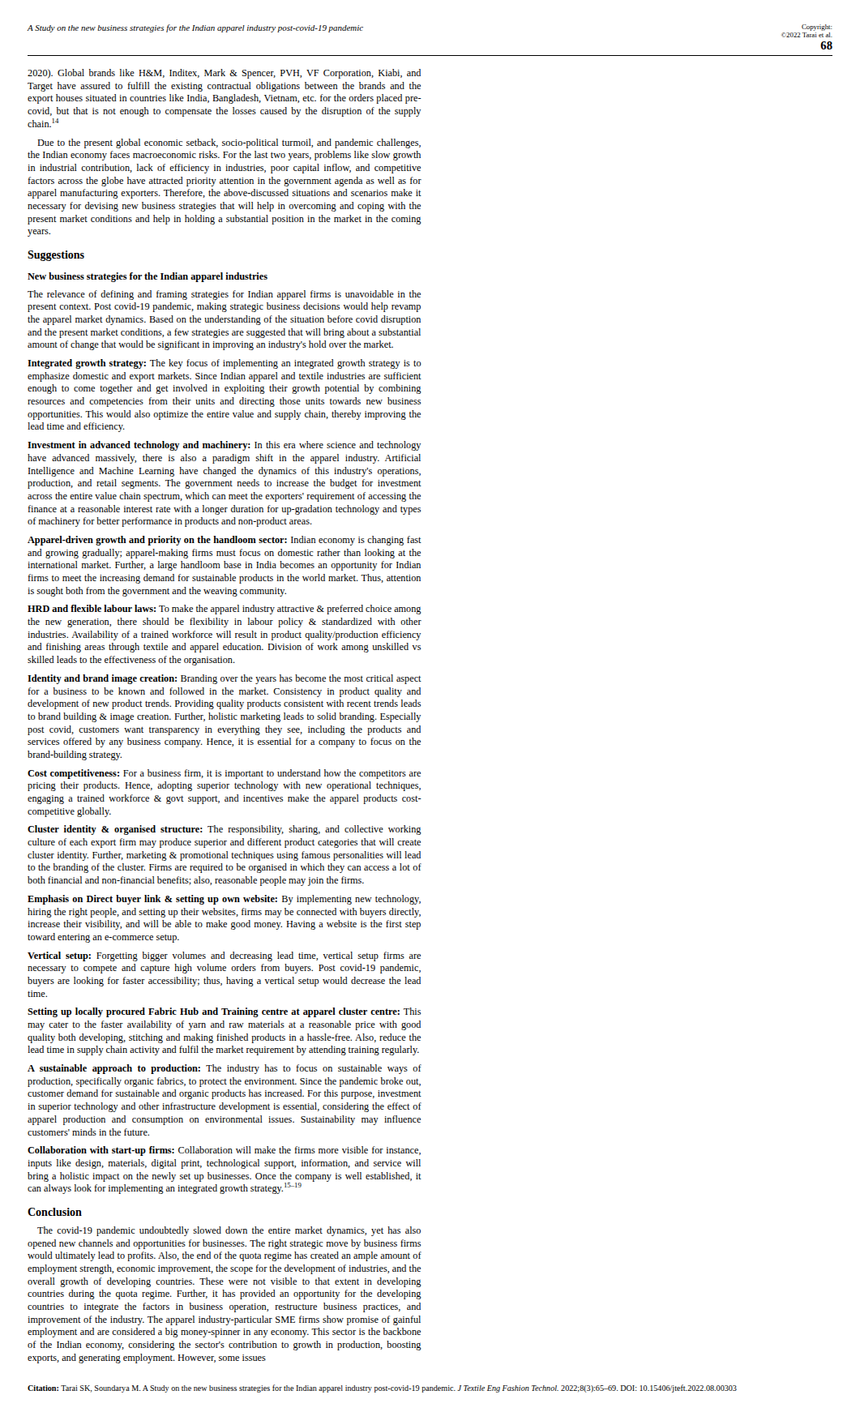A Study on the new business strategies for the Indian apparel industry post-covid-19 pandemic
Copyright: ©2022 Tarai et al. 68
2020). Global brands like H&M, Inditex, Mark & Spencer, PVH, VF Corporation, Kiabi, and Target have assured to fulfill the existing contractual obligations between the brands and the export houses situated in countries like India, Bangladesh, Vietnam, etc. for the orders placed pre-covid, but that is not enough to compensate the losses caused by the disruption of the supply chain.14
Due to the present global economic setback, socio-political turmoil, and pandemic challenges, the Indian economy faces macroeconomic risks. For the last two years, problems like slow growth in industrial contribution, lack of efficiency in industries, poor capital inflow, and competitive factors across the globe have attracted priority attention in the government agenda as well as for apparel manufacturing exporters. Therefore, the above-discussed situations and scenarios make it necessary for devising new business strategies that will help in overcoming and coping with the present market conditions and help in holding a substantial position in the market in the coming years.
Suggestions
New business strategies for the Indian apparel industries
The relevance of defining and framing strategies for Indian apparel firms is unavoidable in the present context. Post covid-19 pandemic, making strategic business decisions would help revamp the apparel market dynamics. Based on the understanding of the situation before covid disruption and the present market conditions, a few strategies are suggested that will bring about a substantial amount of change that would be significant in improving an industry's hold over the market.
Integrated growth strategy: The key focus of implementing an integrated growth strategy is to emphasize domestic and export markets. Since Indian apparel and textile industries are sufficient enough to come together and get involved in exploiting their growth potential by combining resources and competencies from their units and directing those units towards new business opportunities. This would also optimize the entire value and supply chain, thereby improving the lead time and efficiency.
Investment in advanced technology and machinery: In this era where science and technology have advanced massively, there is also a paradigm shift in the apparel industry. Artificial Intelligence and Machine Learning have changed the dynamics of this industry's operations, production, and retail segments. The government needs to increase the budget for investment across the entire value chain spectrum, which can meet the exporters' requirement of accessing the finance at a reasonable interest rate with a longer duration for up-gradation technology and types of machinery for better performance in products and non-product areas.
Apparel-driven growth and priority on the handloom sector: Indian economy is changing fast and growing gradually; apparel-making firms must focus on domestic rather than looking at the international market. Further, a large handloom base in India becomes an opportunity for Indian firms to meet the increasing demand for sustainable products in the world market. Thus, attention is sought both from the government and the weaving community.
HRD and flexible labour laws: To make the apparel industry attractive & preferred choice among the new generation, there should be flexibility in labour policy & standardized with other industries. Availability of a trained workforce will result in product quality/production efficiency and finishing areas through textile and apparel education. Division of work among unskilled vs skilled leads to the effectiveness of the organisation.
Identity and brand image creation: Branding over the years has become the most critical aspect for a business to be known and followed in the market. Consistency in product quality and development of new product trends. Providing quality products consistent with recent trends leads to brand building & image creation. Further, holistic marketing leads to solid branding. Especially post covid, customers want transparency in everything they see, including the products and services offered by any business company. Hence, it is essential for a company to focus on the brand-building strategy.
Cost competitiveness: For a business firm, it is important to understand how the competitors are pricing their products. Hence, adopting superior technology with new operational techniques, engaging a trained workforce & govt support, and incentives make the apparel products cost-competitive globally.
Cluster identity & organised structure: The responsibility, sharing, and collective working culture of each export firm may produce superior and different product categories that will create cluster identity. Further, marketing & promotional techniques using famous personalities will lead to the branding of the cluster. Firms are required to be organised in which they can access a lot of both financial and non-financial benefits; also, reasonable people may join the firms.
Emphasis on Direct buyer link & setting up own website: By implementing new technology, hiring the right people, and setting up their websites, firms may be connected with buyers directly, increase their visibility, and will be able to make good money. Having a website is the first step toward entering an e-commerce setup.
Vertical setup: Forgetting bigger volumes and decreasing lead time, vertical setup firms are necessary to compete and capture high volume orders from buyers. Post covid-19 pandemic, buyers are looking for faster accessibility; thus, having a vertical setup would decrease the lead time.
Setting up locally procured Fabric Hub and Training centre at apparel cluster centre: This may cater to the faster availability of yarn and raw materials at a reasonable price with good quality both developing, stitching and making finished products in a hassle-free. Also, reduce the lead time in supply chain activity and fulfil the market requirement by attending training regularly.
A sustainable approach to production: The industry has to focus on sustainable ways of production, specifically organic fabrics, to protect the environment. Since the pandemic broke out, customer demand for sustainable and organic products has increased. For this purpose, investment in superior technology and other infrastructure development is essential, considering the effect of apparel production and consumption on environmental issues. Sustainability may influence customers' minds in the future.
Collaboration with start-up firms: Collaboration will make the firms more visible for instance, inputs like design, materials, digital print, technological support, information, and service will bring a holistic impact on the newly set up businesses. Once the company is well established, it can always look for implementing an integrated growth strategy.15–19
Conclusion
The covid-19 pandemic undoubtedly slowed down the entire market dynamics, yet has also opened new channels and opportunities for businesses. The right strategic move by business firms would ultimately lead to profits. Also, the end of the quota regime has created an ample amount of employment strength, economic improvement, the scope for the development of industries, and the overall growth of developing countries. These were not visible to that extent in developing countries during the quota regime. Further, it has provided an opportunity for the developing countries to integrate the factors in business operation, restructure business practices, and improvement of the industry. The apparel industry-particular SME firms show promise of gainful employment and are considered a big money-spinner in any economy. This sector is the backbone of the Indian economy, considering the sector's contribution to growth in production, boosting exports, and generating employment. However, some issues
Citation: Tarai SK, Soundarya M. A Study on the new business strategies for the Indian apparel industry post-covid-19 pandemic. J Textile Eng Fashion Technol. 2022;8(3):65–69. DOI: 10.15406/jteft.2022.08.00303